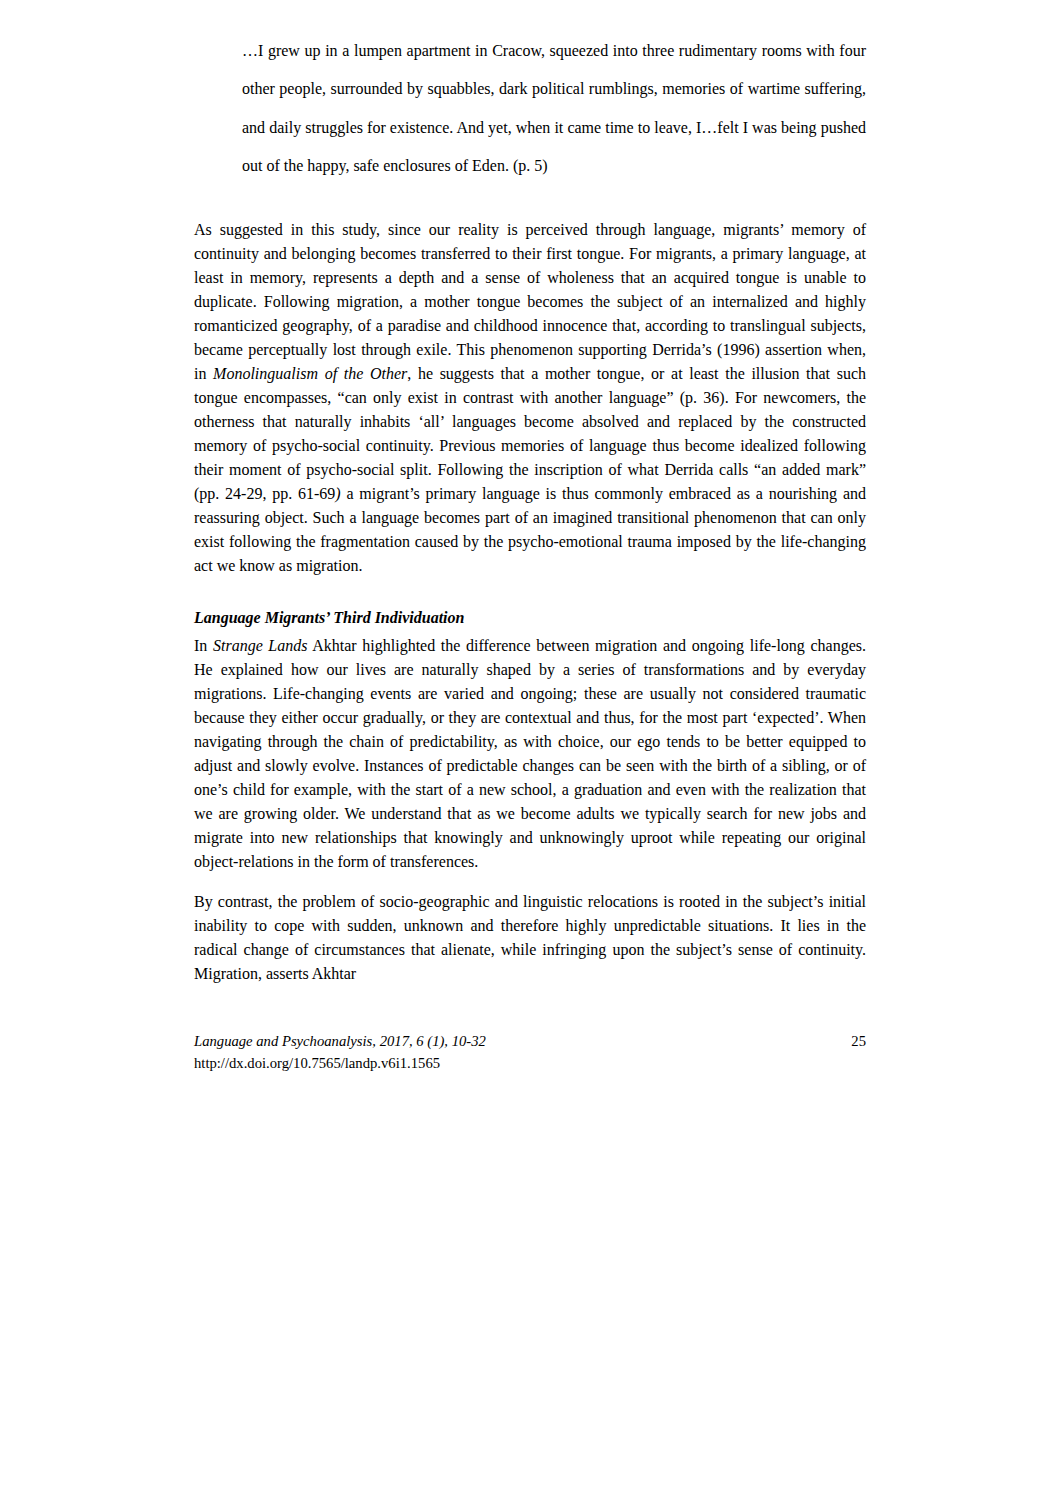…I grew up in a lumpen apartment in Cracow, squeezed into three rudimentary rooms with four other people, surrounded by squabbles, dark political rumblings, memories of wartime suffering, and daily struggles for existence. And yet, when it came time to leave, I…felt I was being pushed out of the happy, safe enclosures of Eden. (p. 5)
As suggested in this study, since our reality is perceived through language, migrants’ memory of continuity and belonging becomes transferred to their first tongue. For migrants, a primary language, at least in memory, represents a depth and a sense of wholeness that an acquired tongue is unable to duplicate. Following migration, a mother tongue becomes the subject of an internalized and highly romanticized geography, of a paradise and childhood innocence that, according to translingual subjects, became perceptually lost through exile. This phenomenon supporting Derrida’s (1996) assertion when, in Monolingualism of the Other, he suggests that a mother tongue, or at least the illusion that such tongue encompasses, “can only exist in contrast with another language” (p. 36). For newcomers, the otherness that naturally inhabits ‘all’ languages become absolved and replaced by the constructed memory of psycho-social continuity. Previous memories of language thus become idealized following their moment of psycho-social split. Following the inscription of what Derrida calls “an added mark” (pp. 24-29, pp. 61-69) a migrant’s primary language is thus commonly embraced as a nourishing and reassuring object. Such a language becomes part of an imagined transitional phenomenon that can only exist following the fragmentation caused by the psycho-emotional trauma imposed by the life-changing act we know as migration.
Language Migrants’ Third Individuation
In Strange Lands Akhtar highlighted the difference between migration and ongoing life-long changes. He explained how our lives are naturally shaped by a series of transformations and by everyday migrations. Life-changing events are varied and ongoing; these are usually not considered traumatic because they either occur gradually, or they are contextual and thus, for the most part ‘expected’. When navigating through the chain of predictability, as with choice, our ego tends to be better equipped to adjust and slowly evolve. Instances of predictable changes can be seen with the birth of a sibling, or of one’s child for example, with the start of a new school, a graduation and even with the realization that we are growing older. We understand that as we become adults we typically search for new jobs and migrate into new relationships that knowingly and unknowingly uproot while repeating our original object-relations in the form of transferences.
By contrast, the problem of socio-geographic and linguistic relocations is rooted in the subject’s initial inability to cope with sudden, unknown and therefore highly unpredictable situations. It lies in the radical change of circumstances that alienate, while infringing upon the subject’s sense of continuity. Migration, asserts Akhtar
Language and Psychoanalysis, 2017, 6 (1), 10-32
http://dx.doi.org/10.7565/landp.v6i1.1565
25